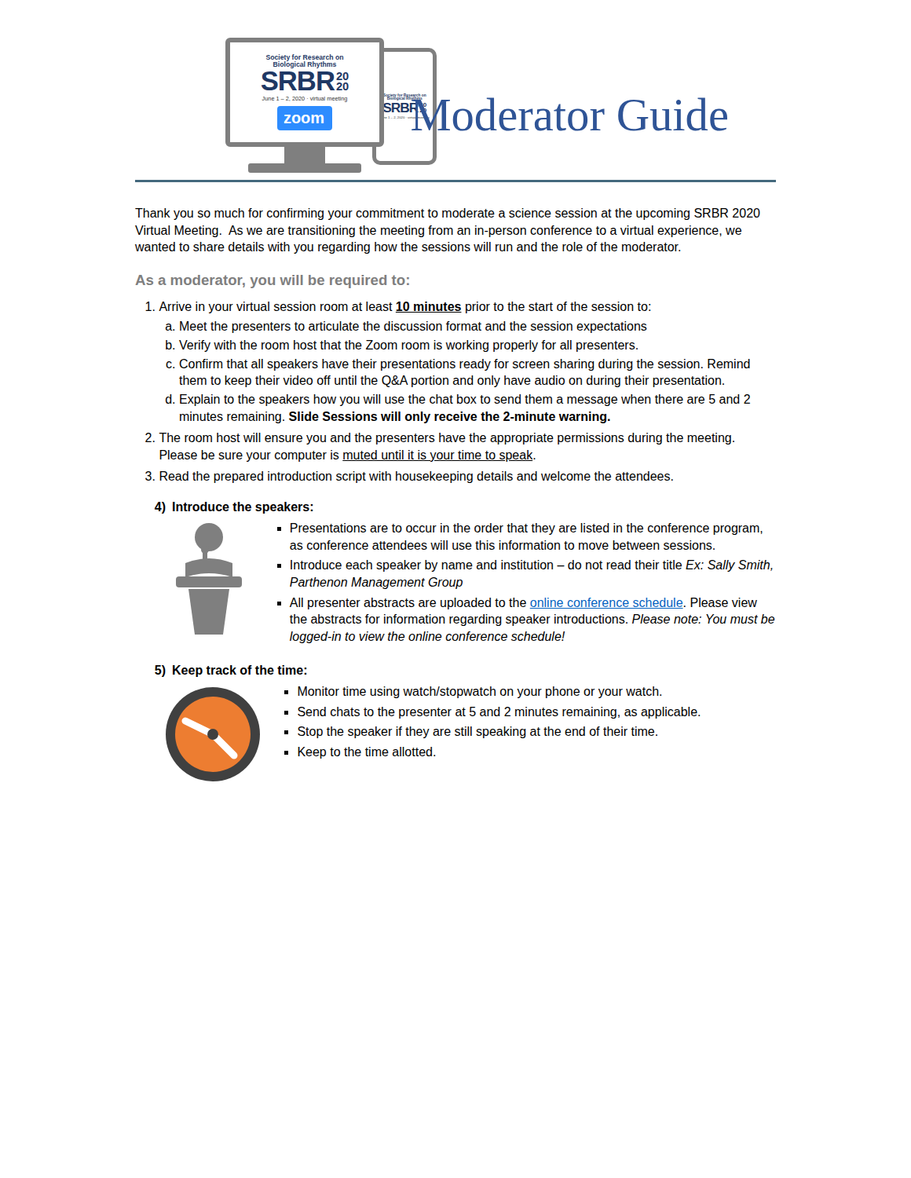Society for Research on
Biological Rhythms SRBR 20
20 June 1 – 2, 2020 · virtual meeting
zoom
Society for Research on
Biological Rhythms SRBR 20
20 June 1 – 2, 2020 · virtual meeting
Moderator Guide
Thank you so much for confirming your commitment to moderate a science session at the upcoming SRBR 2020 Virtual Meeting. As we are transitioning the meeting from an in-person conference to a virtual experience, we wanted to share details with you regarding how the sessions will run and the role of the moderator.
As a moderator, you will be required to:
Arrive in your virtual session room at least 10 minutes prior to the start of the session to:
Meet the presenters to articulate the discussion format and the session expectations
Verify with the room host that the Zoom room is working properly for all presenters.
Confirm that all speakers have their presentations ready for screen sharing during the session. Remind them to keep their video off until the Q&A portion and only have audio on during their presentation.
Explain to the speakers how you will use the chat box to send them a message when there are 5 and 2 minutes remaining. Slide Sessions will only receive the 2-minute warning.
The room host will ensure you and the presenters have the appropriate permissions during the meeting. Please be sure your computer is muted until it is your time to speak.
Read the prepared introduction script with housekeeping details and welcome the attendees.
4) Introduce the speakers:
Presentations are to occur in the order that they are listed in the conference program, as conference attendees will use this information to move between sessions.
Introduce each speaker by name and institution – do not read their title Ex: Sally Smith, Parthenon Management Group
All presenter abstracts are uploaded to the online conference schedule. Please view the abstracts for information regarding speaker introductions. Please note: You must be logged-in to view the online conference schedule!
5) Keep track of the time:
Monitor time using watch/stopwatch on your phone or your watch.
Send chats to the presenter at 5 and 2 minutes remaining, as applicable.
Stop the speaker if they are still speaking at the end of their time.
Keep to the time allotted.